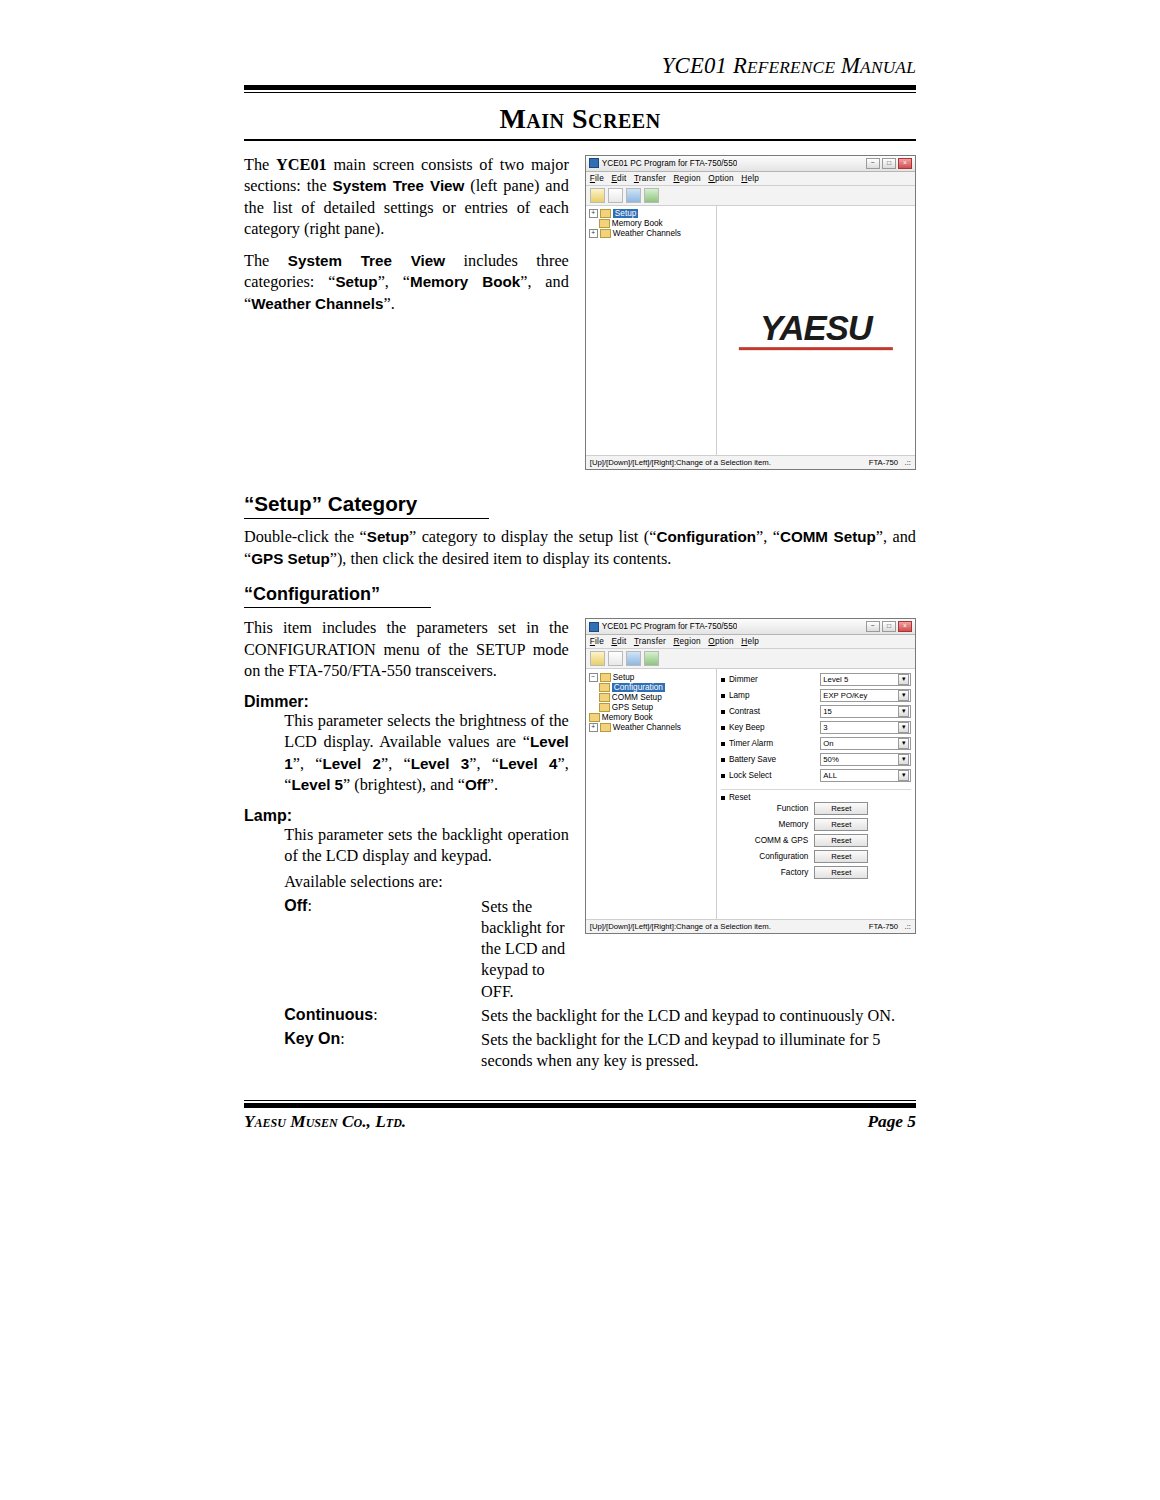YCE01 REFERENCE MANUAL
Main Screen
YCE01 PC Program for FTA-750/550
−
□
×
File Edit Transfer Region Option Help
+ Setup
Memory Book
+ Weather Channels
YAESU
[Up]/[Down]/[Left]/[Right]:Change of a Selection item. FTA-750 .::
The YCE01 main screen consists of two major sections: the System Tree View (left pane) and the list of detailed settings or entries of each category (right pane).
The System Tree View includes three categories: “Setup”, “Memory Book”, and “Weather Channels”.
“Setup” Category
Double-click the “Setup” category to display the setup list (“Configuration”, “COMM Setup”, and “GPS Setup”), then click the desired item to display its contents.
“Configuration”
YCE01 PC Program for FTA-750/550
−
□
×
File Edit Transfer Region Option Help
− Setup
Configuration
COMM Setup
GPS Setup
Memory Book
+ Weather Channels
Dimmer Level 5▾
Lamp EXP PO/Key▾
Contrast 15▾
Key Beep 3▾
Timer Alarm On▾
Battery Save 50%▾
Lock Select ALL▾
Reset
Function Reset
Memory Reset
COMM & GPS Reset
Configuration Reset
Factory Reset
[Up]/[Down]/[Left]/[Right]:Change of a Selection item. FTA-750 .::
This item includes the parameters set in the CONFIGURATION menu of the SETUP mode on the FTA-750/FTA-550 transceivers.
Dimmer:
This parameter selects the brightness of the LCD display. Available values are “Level 1”, “Level 2”, “Level 3”, “Level 4”, “Level 5” (brightest), and “Off”.
Lamp:
This parameter sets the backlight operation of the LCD display and keypad.
Available selections are:
Off:
Sets the backlight for the LCD and keypad to OFF.
Continuous:
Sets the backlight for the LCD and keypad to continuously ON.
Key On:
Sets the backlight for the LCD and keypad to illuminate for 5 seconds when any key is pressed.
Yaesu Musen Co., Ltd.
Page 5